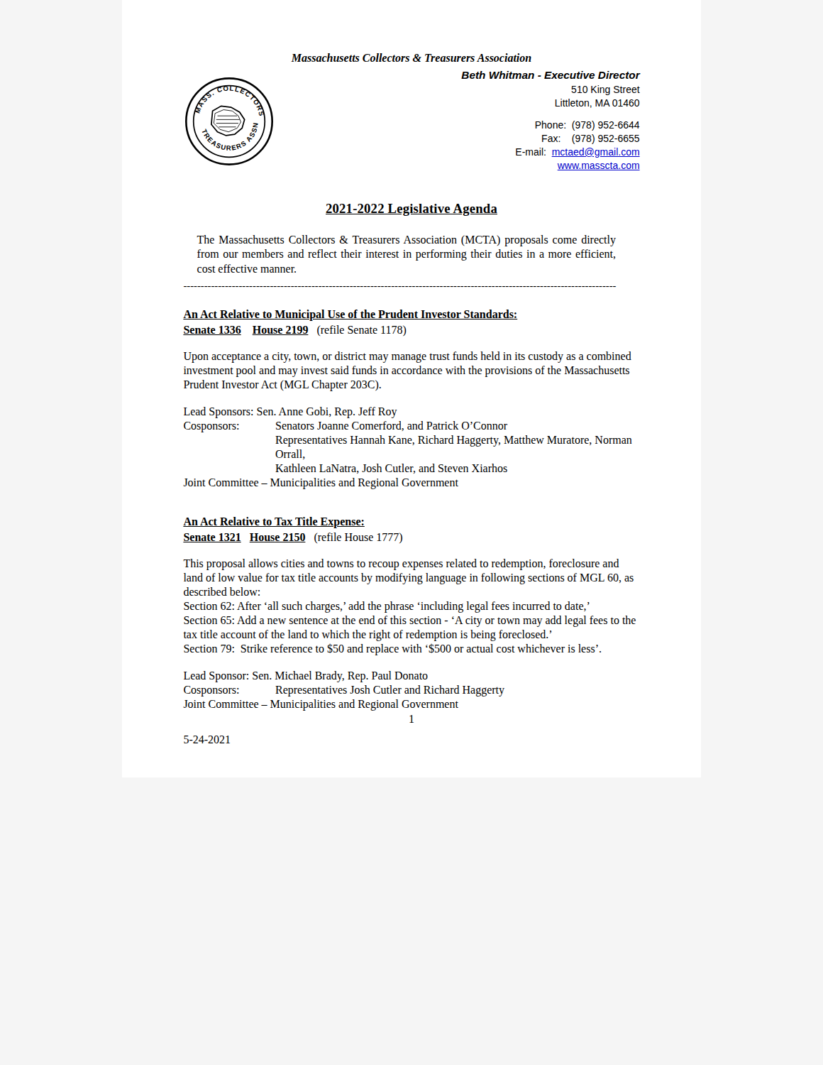Massachusetts Collectors & Treasurers Association
MASS. COLLECTORS TREASURERS ASSN.
Beth Whitman - Executive Director
510 King Street
Littleton, MA 01460
Phone: (978) 952-6644
Fax: (978) 952-6655
E-mail: mctaed@gmail.com
www.masscta.com
2021-2022 Legislative Agenda
The Massachusetts Collectors & Treasurers Association (MCTA) proposals come directly from our members and reflect their interest in performing their duties in a more efficient, cost effective manner.
-----------------------------------------------------------------------------------------------------------------------------
An Act Relative to Municipal Use of the Prudent Investor Standards:
Senate 1336 House 2199 (refile Senate 1178)
Upon acceptance a city, town, or district may manage trust funds held in its custody as a combined investment pool and may invest said funds in accordance with the provisions of the Massachusetts Prudent Investor Act (MGL Chapter 203C).
Lead Sponsors: Sen. Anne Gobi, Rep. Jeff Roy
Cosponsors: Senators Joanne Comerford, and Patrick O’Connor
Representatives Hannah Kane, Richard Haggerty, Matthew Muratore, Norman Orrall,
Kathleen LaNatra, Josh Cutler, and Steven Xiarhos
Joint Committee – Municipalities and Regional Government
An Act Relative to Tax Title Expense:
Senate 1321 House 2150 (refile House 1777)
This proposal allows cities and towns to recoup expenses related to redemption, foreclosure and land of low value for tax title accounts by modifying language in following sections of MGL 60, as described below:
Section 62: After ‘all such charges,’ add the phrase ‘including legal fees incurred to date,’
Section 65: Add a new sentence at the end of this section - ‘A city or town may add legal fees to the tax title account of the land to which the right of redemption is being foreclosed.’
Section 79: Strike reference to $50 and replace with ‘$500 or actual cost whichever is less’.
Lead Sponsor: Sen. Michael Brady, Rep. Paul Donato
Cosponsors: Representatives Josh Cutler and Richard Haggerty
Joint Committee – Municipalities and Regional Government
1
5-24-2021